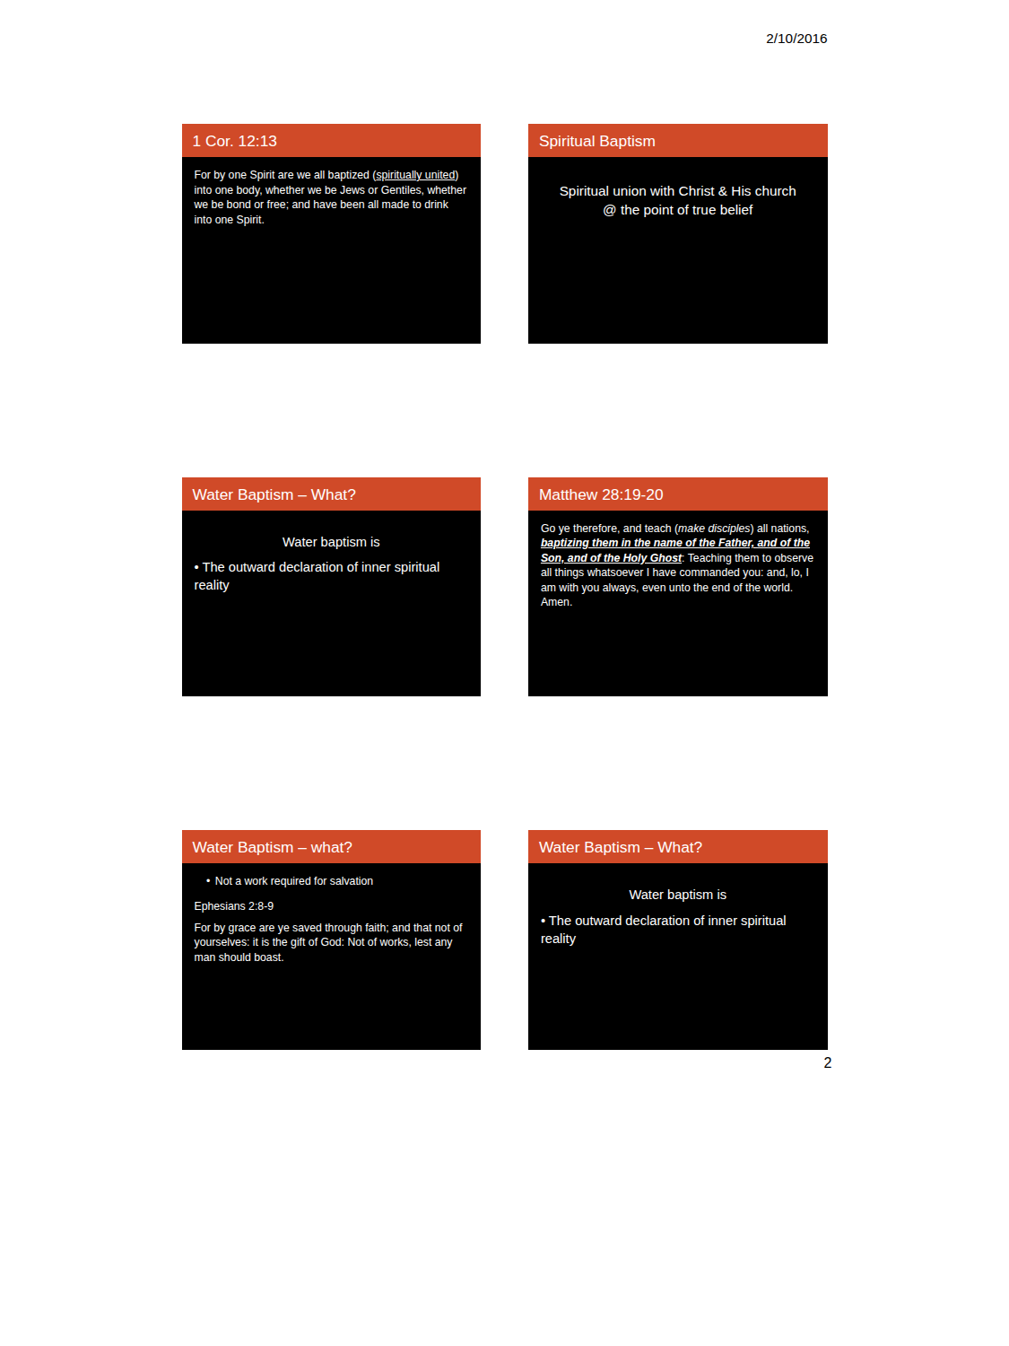2/10/2016
1 Cor. 12:13
For by one Spirit are we all baptized (spiritually united) into one body, whether we be Jews or Gentiles, whether we be bond or free; and have been all made to drink into one Spirit.
Spiritual Baptism
Spiritual union with Christ & His church
@ the point of true belief
Water Baptism – What?
Water baptism is
• The outward declaration of inner spiritual reality
Matthew 28:19-20
Go ye therefore, and teach (make disciples) all nations, baptizing them in the name of the Father, and of the Son, and of the Holy Ghost: Teaching them to observe all things whatsoever I have commanded you: and, lo, I am with you always, even unto the end of the world. Amen.
Water Baptism – what?
Not a work required for salvation
Ephesians 2:8-9
For by grace are ye saved through faith; and that not of yourselves: it is the gift of God: Not of works, lest any man should boast.
Water Baptism – What?
Water baptism is
• The outward declaration of inner spiritual reality
2